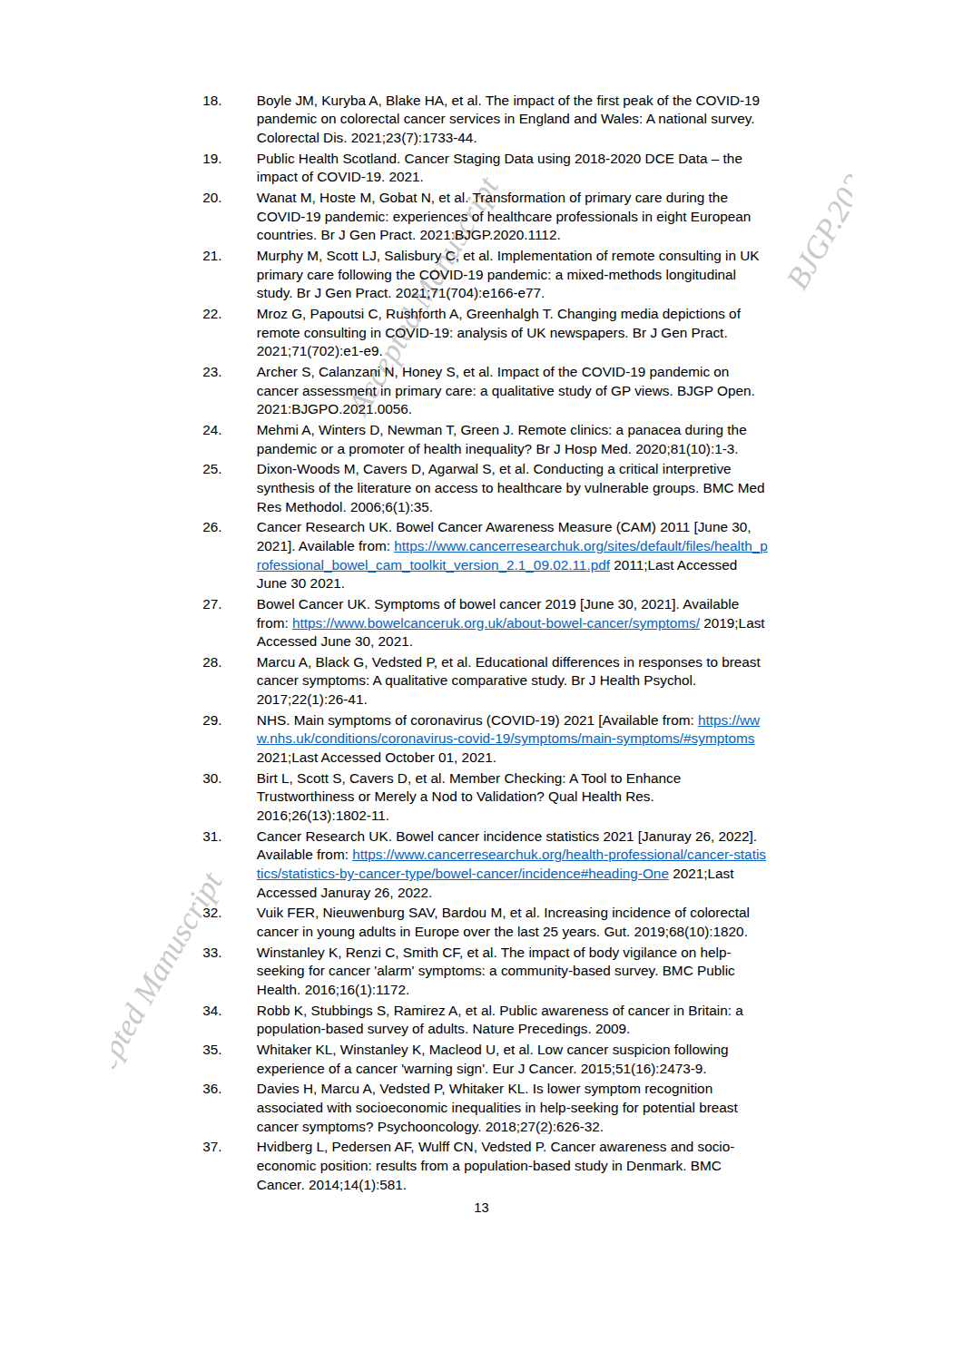BJGP.2021.0644
Accepted Manuscript
Accepted Manuscript
18. Boyle JM, Kuryba A, Blake HA, et al. The impact of the first peak of the COVID-19 pandemic on colorectal cancer services in England and Wales: A national survey. Colorectal Dis. 2021;23(7):1733-44.
19. Public Health Scotland. Cancer Staging Data using 2018-2020 DCE Data – the impact of COVID-19. 2021.
20. Wanat M, Hoste M, Gobat N, et al. Transformation of primary care during the COVID-19 pandemic: experiences of healthcare professionals in eight European countries. Br J Gen Pract. 2021:BJGP.2020.1112.
21. Murphy M, Scott LJ, Salisbury C, et al. Implementation of remote consulting in UK primary care following the COVID-19 pandemic: a mixed-methods longitudinal study. Br J Gen Pract. 2021;71(704):e166-e77.
22. Mroz G, Papoutsi C, Rushforth A, Greenhalgh T. Changing media depictions of remote consulting in COVID-19: analysis of UK newspapers. Br J Gen Pract. 2021;71(702):e1-e9.
23. Archer S, Calanzani N, Honey S, et al. Impact of the COVID-19 pandemic on cancer assessment in primary care: a qualitative study of GP views. BJGP Open. 2021:BJGPO.2021.0056.
24. Mehmi A, Winters D, Newman T, Green J. Remote clinics: a panacea during the pandemic or a promoter of health inequality? Br J Hosp Med. 2020;81(10):1-3.
25. Dixon-Woods M, Cavers D, Agarwal S, et al. Conducting a critical interpretive synthesis of the literature on access to healthcare by vulnerable groups. BMC Med Res Methodol. 2006;6(1):35.
26. Cancer Research UK. Bowel Cancer Awareness Measure (CAM) 2011 [June 30, 2021]. Available from: https://www.cancerresearchuk.org/sites/default/files/health_professional_bowel_cam_toolkit_version_2.1_09.02.11.pdf 2011;Last Accessed June 30 2021.
27. Bowel Cancer UK. Symptoms of bowel cancer 2019 [June 30, 2021]. Available from: https://www.bowelcanceruk.org.uk/about-bowel-cancer/symptoms/ 2019;Last Accessed June 30, 2021.
28. Marcu A, Black G, Vedsted P, et al. Educational differences in responses to breast cancer symptoms: A qualitative comparative study. Br J Health Psychol. 2017;22(1):26-41.
29. NHS. Main symptoms of coronavirus (COVID-19) 2021 [Available from: https://www.nhs.uk/conditions/coronavirus-covid-19/symptoms/main-symptoms/#symptoms 2021;Last Accessed October 01, 2021.
30. Birt L, Scott S, Cavers D, et al. Member Checking: A Tool to Enhance Trustworthiness or Merely a Nod to Validation? Qual Health Res. 2016;26(13):1802-11.
31. Cancer Research UK. Bowel cancer incidence statistics 2021 [Januray 26, 2022]. Available from: https://www.cancerresearchuk.org/health-professional/cancer-statistics/statistics-by-cancer-type/bowel-cancer/incidence#heading-One 2021;Last Accessed Januray 26, 2022.
32. Vuik FER, Nieuwenburg SAV, Bardou M, et al. Increasing incidence of colorectal cancer in young adults in Europe over the last 25 years. Gut. 2019;68(10):1820.
33. Winstanley K, Renzi C, Smith CF, et al. The impact of body vigilance on help-seeking for cancer 'alarm' symptoms: a community-based survey. BMC Public Health. 2016;16(1):1172.
34. Robb K, Stubbings S, Ramirez A, et al. Public awareness of cancer in Britain: a population-based survey of adults. Nature Precedings. 2009.
35. Whitaker KL, Winstanley K, Macleod U, et al. Low cancer suspicion following experience of a cancer 'warning sign'. Eur J Cancer. 2015;51(16):2473-9.
36. Davies H, Marcu A, Vedsted P, Whitaker KL. Is lower symptom recognition associated with socioeconomic inequalities in help-seeking for potential breast cancer symptoms? Psychooncology. 2018;27(2):626-32.
37. Hvidberg L, Pedersen AF, Wulff CN, Vedsted P. Cancer awareness and socio-economic position: results from a population-based study in Denmark. BMC Cancer. 2014;14(1):581.
13